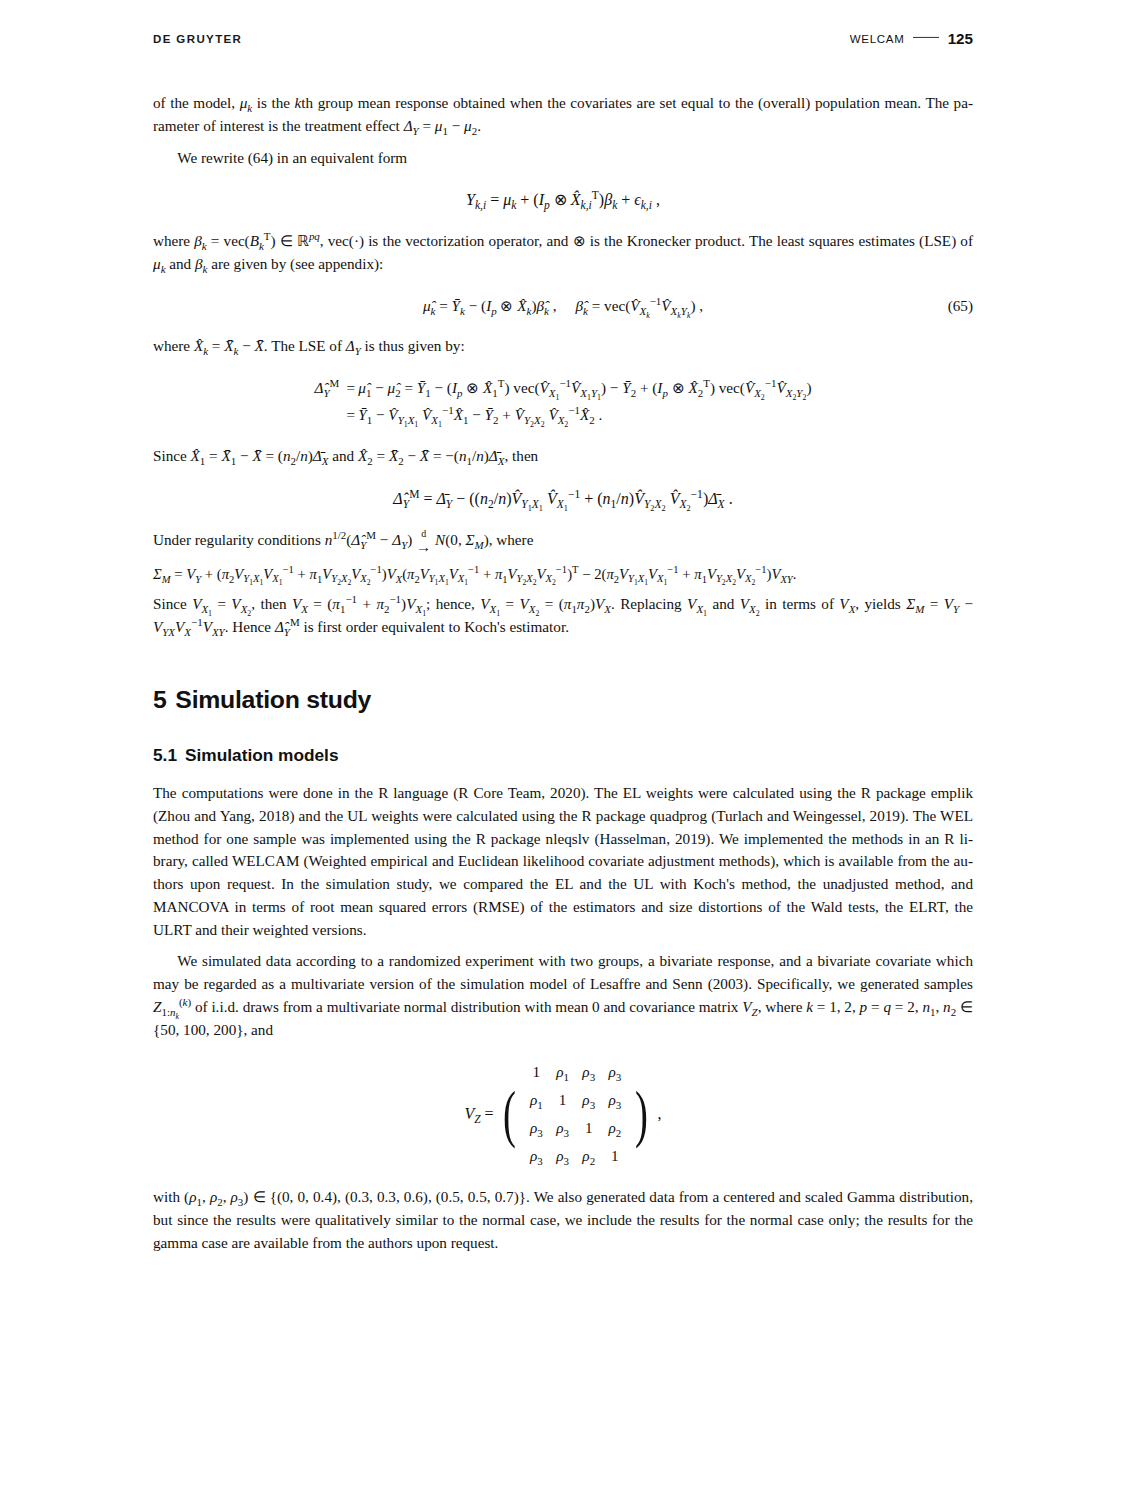DE GRUYTER WELCAM 125
of the model, μk is the kth group mean response obtained when the covariates are set equal to the (overall) population mean. The parameter of interest is the treatment effect ΔY = μ1 − μ2.
We rewrite (64) in an equivalent form
Yk,i = μk + (Ip ⊗ X̂k,iT)βk + ϵk,i ,
where βk = vec(BkT) ∈ ℝpq, vec(·) is the vectorization operator, and ⊗ is the Kronecker product. The least squares estimates (LSE) of μk and βk are given by (see appendix):
(65) μ̂k = Ȳk − (Ip ⊗ X̂k)β̂k , β̂k = vec(V̂Xk−1V̂XkYk) ,
where X̂k = X̄k − X̄. The LSE of ΔY is thus given by:
| Δ̂ Y M | = | μ̂ 1 − μ̂ 2 = Ȳ 1 − ( I p ⊗ X̂ 1 T ) vec( V̂ X 1 −1 V̂ X 1 Y 1 ) − Ȳ 2 + ( I p ⊗ X̂ 2 T ) vec( V̂ X 2 −1 V̂ X 2 Y 2 ) |
| | = | Ȳ 1 − V̂ Y 1 X 1 V̂ X 1 −1 X̂ 1 − Ȳ 2 + V̂ Y 2 X 2 V̂ X 2 −1 X̂ 2 . |
Since X̂1 = X̄1 − X̄ = (n2/n)Δ̄X and X̂2 = X̄2 − X̄ = −(n1/n)Δ̄X, then
Δ̂YM = Δ̄Y − ((n2/n)V̂Y1X1 V̂X1−1 + (n1/n)V̂Y2X2 V̂X2−1)Δ̄X .
Under regularity conditions n1/2(Δ̂YM − ΔY) d→ N(0, ΣM), where
ΣM = VY + (π2VY1X1VX1−1 + π1VY2X2VX2−1)VX(π2VY1X1VX1−1 + π1VY2X2VX2−1)T − 2(π2VY1X1VX1−1 + π1VY2X2VX2−1)VXY.
Since VX1 = VX2, then VX = (π1−1 + π2−1)VX1; hence, VX1 = VX2 = (π1π2)VX. Replacing VX1 and VX2 in terms of VX, yields ΣM = VY − VYX VX−1VXY. Hence Δ̂YM is first order equivalent to Koch's estimator.
5 Simulation study
5.1 Simulation models
The computations were done in the R language (R Core Team, 2020). The EL weights were calculated using the R package emplik (Zhou and Yang, 2018) and the UL weights were calculated using the R package quadprog (Turlach and Weingessel, 2019). The WEL method for one sample was implemented using the R package nleqslv (Hasselman, 2019). We implemented the methods in an R library, called WELCAM (Weighted empirical and Euclidean likelihood covariate adjustment methods), which is available from the authors upon request. In the simulation study, we compared the EL and the UL with Koch's method, the unadjusted method, and MANCOVA in terms of root mean squared errors (RMSE) of the estimators and size distortions of the Wald tests, the ELRT, the ULRT and their weighted versions.
We simulated data according to a randomized experiment with two groups, a bivariate response, and a bivariate covariate which may be regarded as a multivariate version of the simulation model of Lesaffre and Senn (2003). Specifically, we generated samples Z1:nk(k) of i.i.d. draws from a multivariate normal distribution with mean 0 and covariance matrix VZ, where k = 1, 2, p = q = 2, n1, n2 ∈ {50, 100, 200}, and
VZ = (
| 1 | ρ 1 | ρ 3 | ρ 3 |
| ρ 1 | 1 | ρ 3 | ρ 3 |
| ρ 3 | ρ 3 | 1 | ρ 2 |
| ρ 3 | ρ 3 | ρ 2 | 1 |
) ,
with (ρ1, ρ2, ρ3) ∈ {(0, 0, 0.4), (0.3, 0.3, 0.6), (0.5, 0.5, 0.7)}. We also generated data from a centered and scaled Gamma distribution, but since the results were qualitatively similar to the normal case, we include the results for the normal case only; the results for the gamma case are available from the authors upon request.